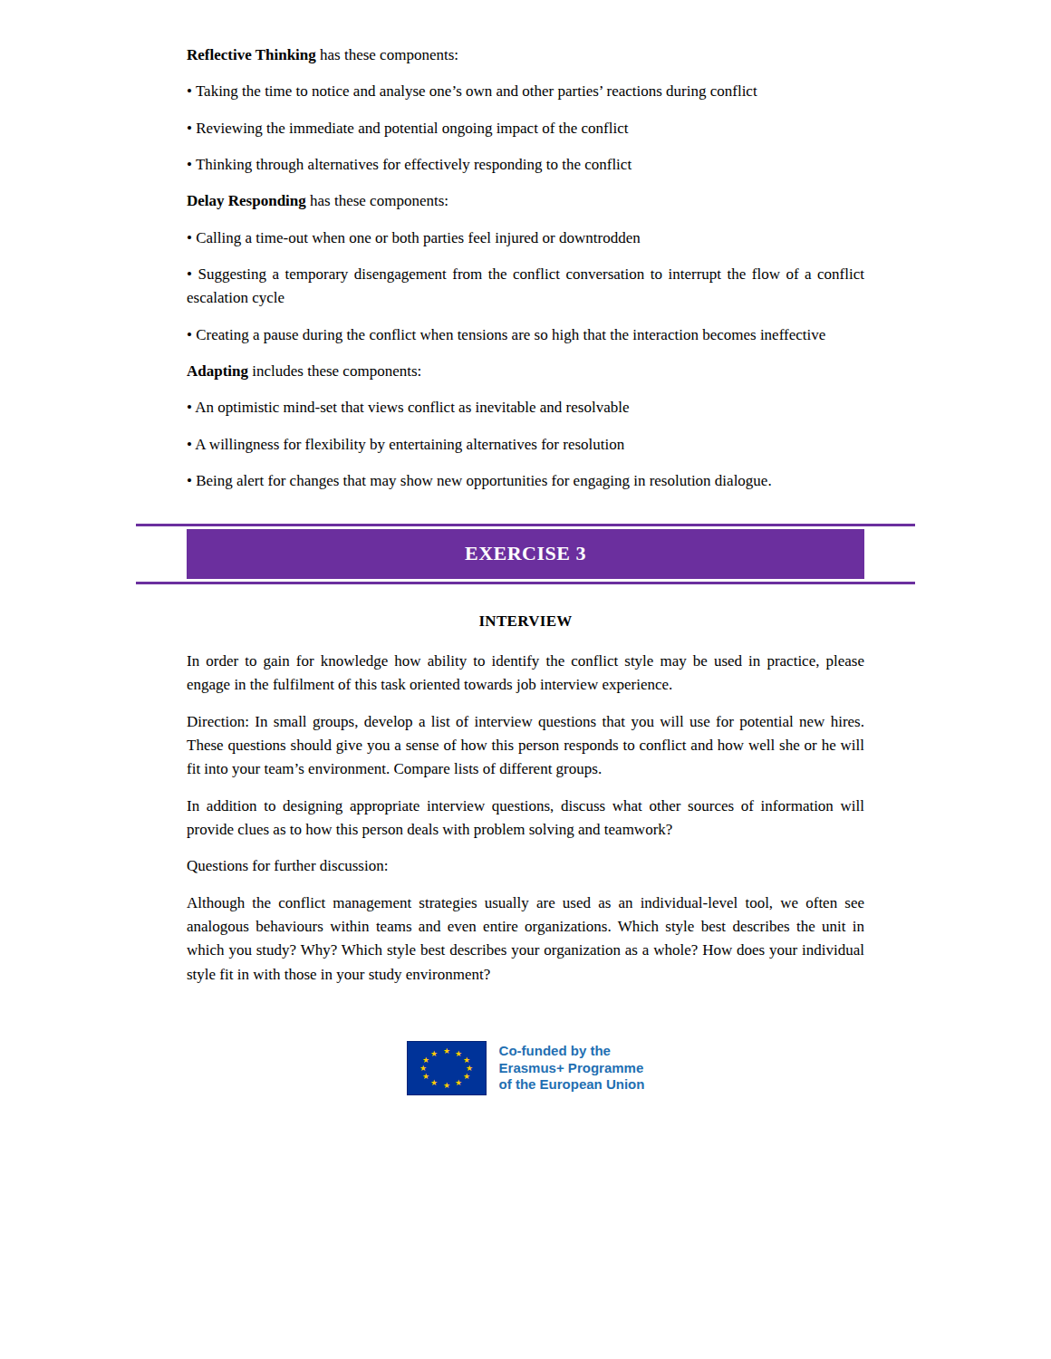Reflective Thinking has these components:
• Taking the time to notice and analyse one’s own and other parties’ reactions during conflict
• Reviewing the immediate and potential ongoing impact of the conflict
• Thinking through alternatives for effectively responding to the conflict
Delay Responding has these components:
• Calling a time-out when one or both parties feel injured or downtrodden
• Suggesting a temporary disengagement from the conflict conversation to interrupt the flow of a conflict escalation cycle
• Creating a pause during the conflict when tensions are so high that the interaction becomes ineffective
Adapting includes these components:
• An optimistic mind-set that views conflict as inevitable and resolvable
• A willingness for flexibility by entertaining alternatives for resolution
• Being alert for changes that may show new opportunities for engaging in resolution dialogue.
EXERCISE 3
INTERVIEW
In order to gain for knowledge how ability to identify the conflict style may be used in practice, please engage in the fulfilment of this task oriented towards job interview experience.
Direction: In small groups, develop a list of interview questions that you will use for potential new hires. These questions should give you a sense of how this person responds to conflict and how well she or he will fit into your team’s environment. Compare lists of different groups.
In addition to designing appropriate interview questions, discuss what other sources of information will provide clues as to how this person deals with problem solving and teamwork?
Questions for further discussion:
Although the conflict management strategies usually are used as an individual-level tool, we often see analogous behaviours within teams and even entire organizations. Which style best describes the unit in which you study? Why? Which style best describes your organization as a whole? How does your individual style fit in with those in your study environment?
★ ★ ★ ★ ★ ★ ★ ★ ★ ★ ★ ★
Co-funded by the Erasmus+ Programme of the European Union